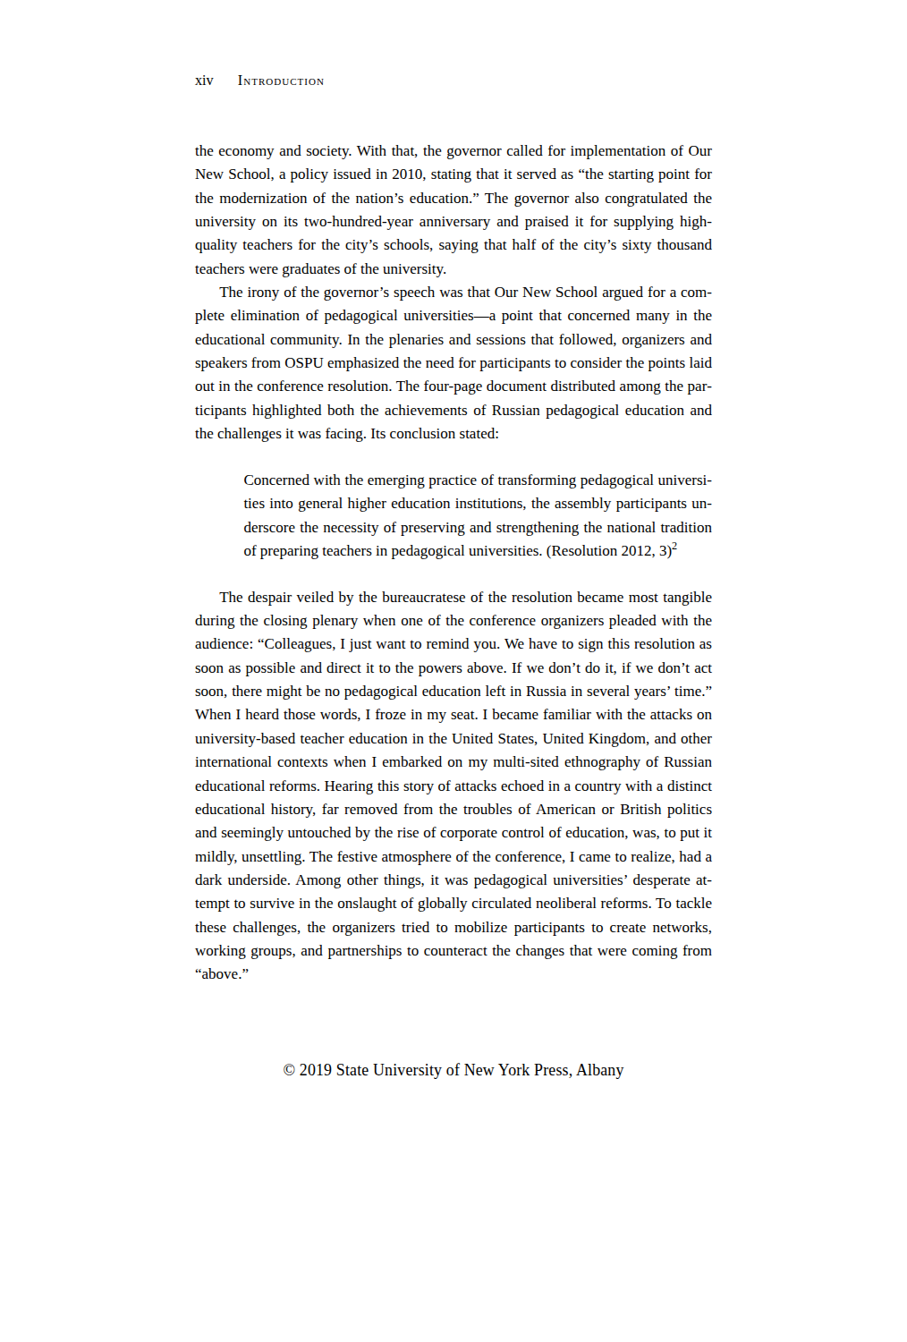xiv Introduction
the economy and society. With that, the governor called for implementation of Our New School, a policy issued in 2010, stating that it served as “the starting point for the modernization of the nation’s education.” The governor also congratulated the university on its two-hundred-year anniversary and praised it for supplying high-quality teachers for the city’s schools, saying that half of the city’s sixty thousand teachers were graduates of the university.
The irony of the governor’s speech was that Our New School argued for a complete elimination of pedagogical universities—a point that concerned many in the educational community. In the plenaries and sessions that followed, organizers and speakers from OSPU emphasized the need for participants to consider the points laid out in the conference resolution. The four-page document distributed among the participants highlighted both the achievements of Russian pedagogical education and the challenges it was facing. Its conclusion stated:
Concerned with the emerging practice of transforming pedagogical universities into general higher education institutions, the assembly participants underscore the necessity of preserving and strengthening the national tradition of preparing teachers in pedagogical universities. (Resolution 2012, 3)2
The despair veiled by the bureaucratese of the resolution became most tangible during the closing plenary when one of the conference organizers pleaded with the audience: “Colleagues, I just want to remind you. We have to sign this resolution as soon as possible and direct it to the powers above. If we don’t do it, if we don’t act soon, there might be no pedagogical education left in Russia in several years’ time.” When I heard those words, I froze in my seat. I became familiar with the attacks on university-based teacher education in the United States, United Kingdom, and other international contexts when I embarked on my multi-sited ethnography of Russian educational reforms. Hearing this story of attacks echoed in a country with a distinct educational history, far removed from the troubles of American or British politics and seemingly untouched by the rise of corporate control of education, was, to put it mildly, unsettling. The festive atmosphere of the conference, I came to realize, had a dark underside. Among other things, it was pedagogical universities’ desperate attempt to survive in the onslaught of globally circulated neoliberal reforms. To tackle these challenges, the organizers tried to mobilize participants to create networks, working groups, and partnerships to counteract the changes that were coming from “above.”
© 2019 State University of New York Press, Albany